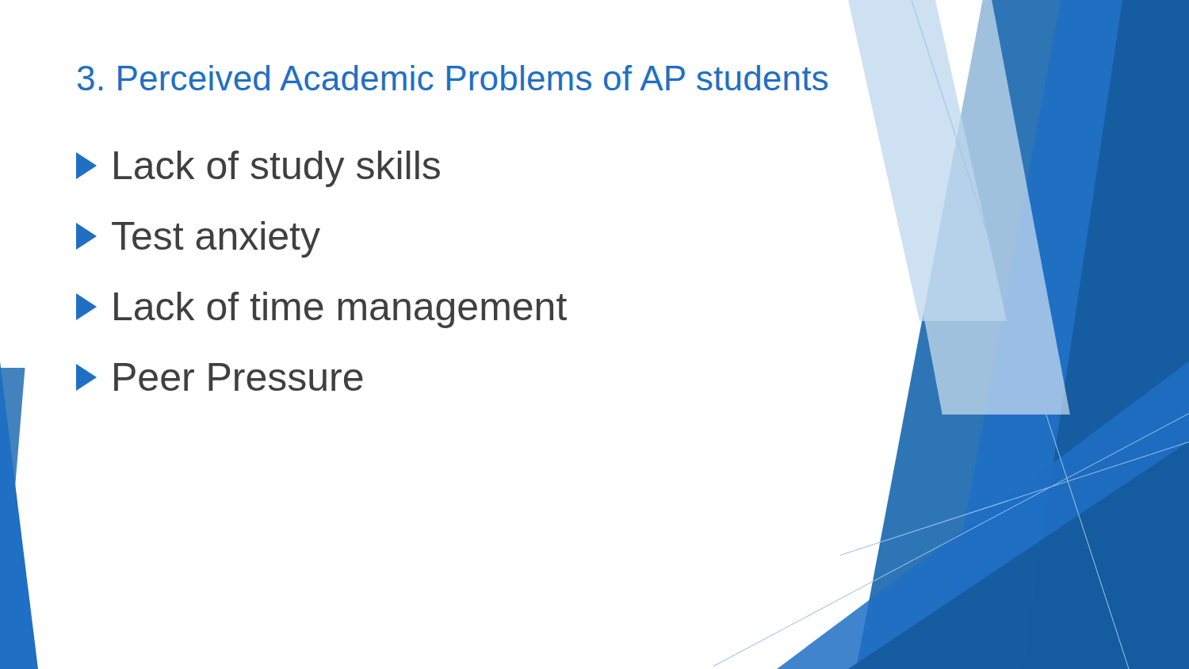3. Perceived Academic Problems of AP students
Lack of study skills
Test anxiety
Lack of time management
Peer Pressure